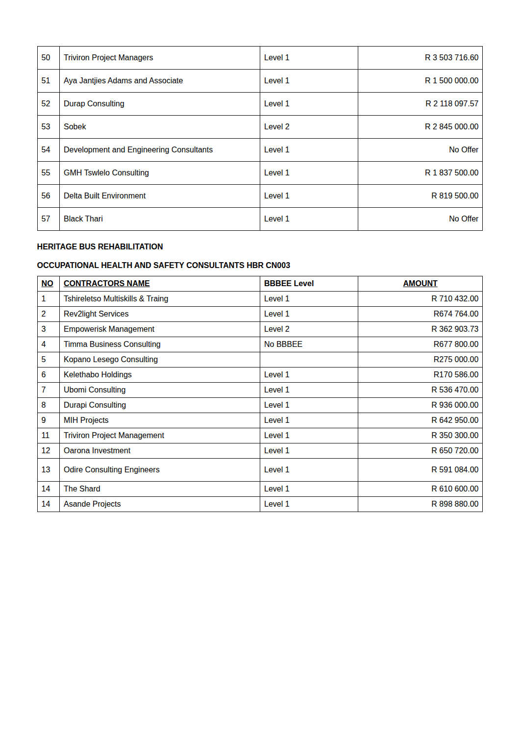| 50 | Triviron Project Managers | Level 1 | R 3 503 716.60 |
| 51 | Aya Jantjies Adams and Associate | Level 1 | R 1 500 000.00 |
| 52 | Durap Consulting | Level 1 | R 2 118 097.57 |
| 53 | Sobek | Level 2 | R 2 845 000.00 |
| 54 | Development and Engineering Consultants | Level 1 | No Offer |
| 55 | GMH Tswlelo Consulting | Level 1 | R 1 837 500.00 |
| 56 | Delta Built Environment | Level 1 | R 819 500.00 |
| 57 | Black Thari | Level 1 | No Offer |
HERITAGE BUS REHABILITATION
OCCUPATIONAL HEALTH AND SAFETY CONSULTANTS HBR CN003
| NO | CONTRACTORS NAME | BBBEE Level | AMOUNT |
| --- | --- | --- | --- |
| 1 | Tshireletso Multiskills & Traing | Level 1 | R 710 432.00 |
| 2 | Rev2light Services | Level 1 | R674 764.00 |
| 3 | Empowerisk Management | Level 2 | R 362 903.73 |
| 4 | Timma Business Consulting | No BBBEE | R677 800.00 |
| 5 | Kopano Lesego Consulting | | R275 000.00 |
| 6 | Kelethabo Holdings | Level 1 | R170 586.00 |
| 7 | Ubomi Consulting | Level 1 | R 536 470.00 |
| 8 | Durapi Consulting | Level 1 | R 936 000.00 |
| 9 | MIH Projects | Level 1 | R 642 950.00 |
| 11 | Triviron Project Management | Level 1 | R 350 300.00 |
| 12 | Oarona Investment | Level 1 | R 650 720.00 |
| 13 | Odire Consulting Engineers | Level 1 | R 591 084.00 |
| 14 | The Shard | Level 1 | R 610 600.00 |
| 14 | Asande Projects | Level 1 | R 898 880.00 |